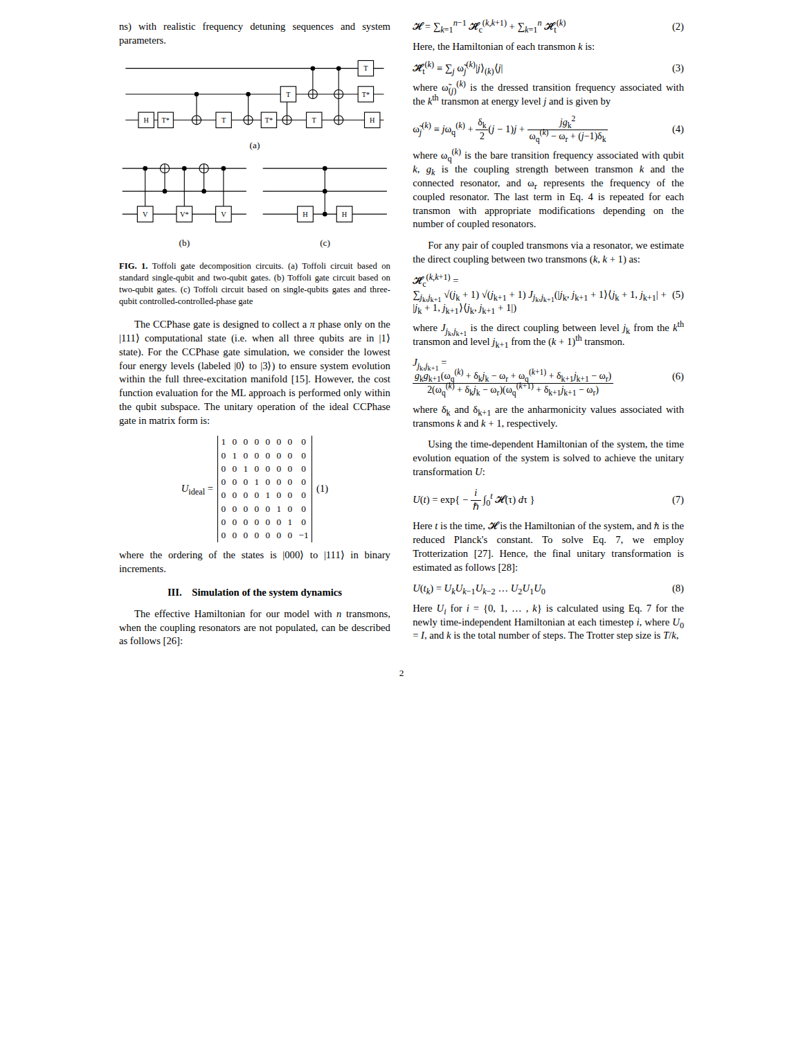ns) with realistic frequency detuning sequences and system parameters.
T T T* T* T T* T H H
(a)
V V* V
(b)
H H
(c)
FIG. 1. Toffoli gate decomposition circuits. (a) Toffoli circuit based on standard single-qubit and two-qubit gates. (b) Toffoli gate circuit based on two-qubit gates. (c) Toffoli circuit based on single-qubits gates and three-qubit controlled-controlled-phase gate
The CCPhase gate is designed to collect a π phase only on the |111⟩ computational state (i.e. when all three qubits are in |1⟩ state). For the CCPhase gate simulation, we consider the lowest four energy levels (labeled |0⟩ to |3⟩) to ensure system evolution within the full three-excitation manifold [15]. However, the cost function evaluation for the ML approach is performed only within the qubit subspace. The unitary operation of the ideal CCPhase gate in matrix form is:
Uideal =
| 1 | 0 | 0 | 0 | 0 | 0 | 0 | 0 |
| 0 | 1 | 0 | 0 | 0 | 0 | 0 | 0 |
| 0 | 0 | 1 | 0 | 0 | 0 | 0 | 0 |
| 0 | 0 | 0 | 1 | 0 | 0 | 0 | 0 |
| 0 | 0 | 0 | 0 | 1 | 0 | 0 | 0 |
| 0 | 0 | 0 | 0 | 0 | 1 | 0 | 0 |
| 0 | 0 | 0 | 0 | 0 | 0 | 1 | 0 |
| 0 | 0 | 0 | 0 | 0 | 0 | 0 | −1 |
(1)
where the ordering of the states is |000⟩ to |111⟩ in binary increments.
III. Simulation of the system dynamics
The effective Hamiltonian for our model with n transmons, when the coupling resonators are not populated, can be described as follows [26]:
𝓗 = ∑k=1n−1 𝓗̃c(k,k+1) + ∑k=1n 𝓗̃t(k)
(2)
Here, the Hamiltonian of each transmon k is:
𝓗̃t(k) ≡ ∑j ω̃j(k)|j⟩(k)⟨j|
(3)
where ω̃(j)(k) is the dressed transition frequency associated with the kth transmon at energy level j and is given by
ω̃j(k) ≡ jωq(k) + δk 2(j − 1)j + jgk2 ωq(k) − ωr + (j−1)δk
(4)
where ωq(k) is the bare transition frequency associated with qubit k, gk is the coupling strength between transmon k and the connected resonator, and ωr represents the frequency of the coupled resonator. The last term in Eq. 4 is repeated for each transmon with appropriate modifications depending on the number of coupled resonators.
For any pair of coupled transmons via a resonator, we estimate the direct coupling between two transmons (k, k + 1) as:
𝓗̃c(k,k+1) =
∑jk,jk+1 √(jk + 1) √(jk+1 + 1) Jjk,jk+1(|jk, jk+1 + 1⟩⟨jk + 1, jk+1| + |jk + 1, jk+1⟩⟨jk, jk+1 + 1|)
(5)
where Jjk,jk+1 is the direct coupling between level jk from the kth transmon and level jk+1 from the (k + 1)th transmon.
Jjk,jk+1 =
gkgk+1(ωq(k) + δkjk − ωr + ωq(k+1) + δk+1jk+1 − ωr) 2(ωq(k) + δkjk − ωr)(ωq(k+1) + δk+1jk+1 − ωr)
(6)
where δk and δk+1 are the anharmonicity values associated with transmons k and k + 1, respectively.
Using the time-dependent Hamiltonian of the system, the time evolution equation of the system is solved to achieve the unitary transformation U:
U(t) = exp{ − iℏ ∫0t 𝓗(τ) dτ }
(7)
Here t is the time, 𝓗 is the Hamiltonian of the system, and ℏ is the reduced Planck's constant. To solve Eq. 7, we employ Trotterization [27]. Hence, the final unitary transformation is estimated as follows [28]:
U(tk) = Uk Uk−1Uk−2 … U2U1U0
(8)
Here Ui for i = {0, 1, … , k} is calculated using Eq. 7 for the newly time-independent Hamiltonian at each timestep i, where U0 = I, and k is the total number of steps. The Trotter step size is T/k,
2